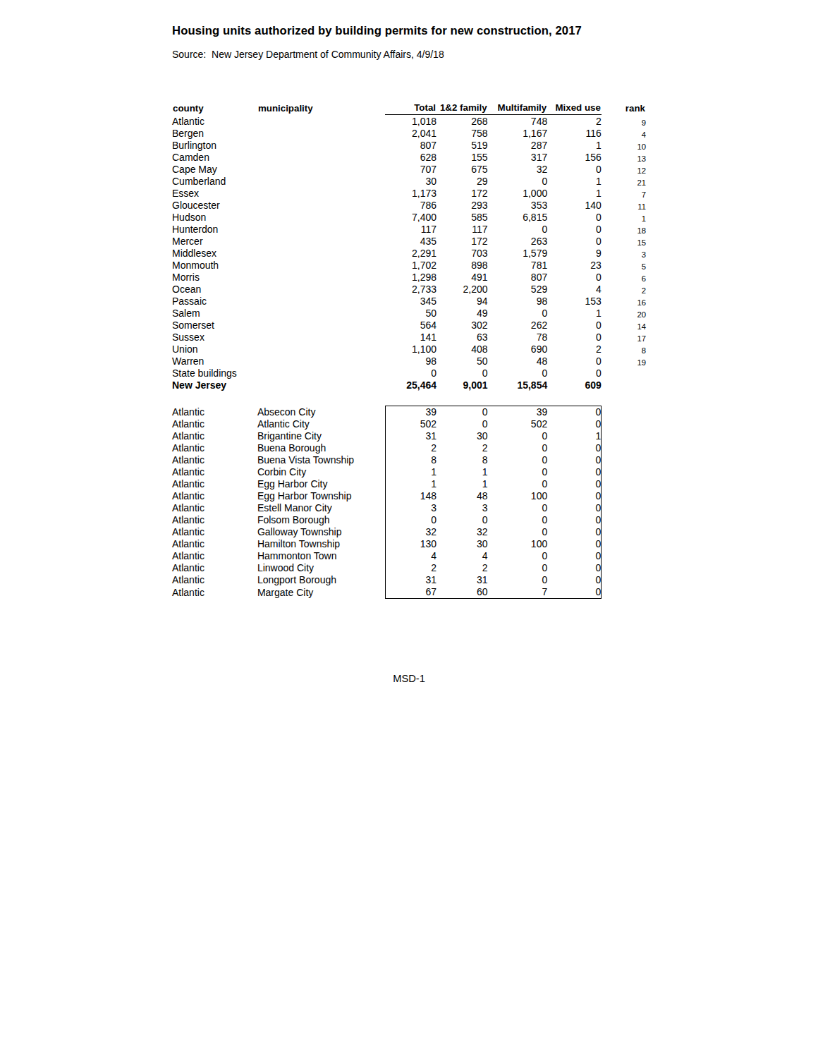Housing units authorized by building permits for new construction, 2017
Source: New Jersey Department of Community Affairs, 4/9/18
| county | municipality | Total | 1&2 family | Multifamily | Mixed use | | rank |
| --- | --- | --- | --- | --- | --- | --- | --- |
| Atlantic | | 1,018 | 268 | 748 | 2 | | 9 |
| Bergen | | 2,041 | 758 | 1,167 | 116 | | 4 |
| Burlington | | 807 | 519 | 287 | 1 | | 10 |
| Camden | | 628 | 155 | 317 | 156 | | 13 |
| Cape May | | 707 | 675 | 32 | 0 | | 12 |
| Cumberland | | 30 | 29 | 0 | 1 | | 21 |
| Essex | | 1,173 | 172 | 1,000 | 1 | | 7 |
| Gloucester | | 786 | 293 | 353 | 140 | | 11 |
| Hudson | | 7,400 | 585 | 6,815 | 0 | | 1 |
| Hunterdon | | 117 | 117 | 0 | 0 | | 18 |
| Mercer | | 435 | 172 | 263 | 0 | | 15 |
| Middlesex | | 2,291 | 703 | 1,579 | 9 | | 3 |
| Monmouth | | 1,702 | 898 | 781 | 23 | | 5 |
| Morris | | 1,298 | 491 | 807 | 0 | | 6 |
| Ocean | | 2,733 | 2,200 | 529 | 4 | | 2 |
| Passaic | | 345 | 94 | 98 | 153 | | 16 |
| Salem | | 50 | 49 | 0 | 1 | | 20 |
| Somerset | | 564 | 302 | 262 | 0 | | 14 |
| Sussex | | 141 | 63 | 78 | 0 | | 17 |
| Union | | 1,100 | 408 | 690 | 2 | | 8 |
| Warren | | 98 | 50 | 48 | 0 | | 19 |
| State buildings | | 0 | 0 | 0 | 0 | | |
| New Jersey | | 25,464 | 9,001 | 15,854 | 609 | | |
| Atlantic | Absecon City | 39 | 0 | 39 | 0 | | |
| Atlantic | Atlantic City | 502 | 0 | 502 | 0 | | |
| Atlantic | Brigantine City | 31 | 30 | 0 | 1 | | |
| Atlantic | Buena Borough | 2 | 2 | 0 | 0 | | |
| Atlantic | Buena Vista Township | 8 | 8 | 0 | 0 | | |
| Atlantic | Corbin City | 1 | 1 | 0 | 0 | | |
| Atlantic | Egg Harbor City | 1 | 1 | 0 | 0 | | |
| Atlantic | Egg Harbor Township | 148 | 48 | 100 | 0 | | |
| Atlantic | Estell Manor City | 3 | 3 | 0 | 0 | | |
| Atlantic | Folsom Borough | 0 | 0 | 0 | 0 | | |
| Atlantic | Galloway Township | 32 | 32 | 0 | 0 | | |
| Atlantic | Hamilton Township | 130 | 30 | 100 | 0 | | |
| Atlantic | Hammonton Town | 4 | 4 | 0 | 0 | | |
| Atlantic | Linwood City | 2 | 2 | 0 | 0 | | |
| Atlantic | Longport Borough | 31 | 31 | 0 | 0 | | |
| Atlantic | Margate City | 67 | 60 | 7 | 0 | | |
MSD-1